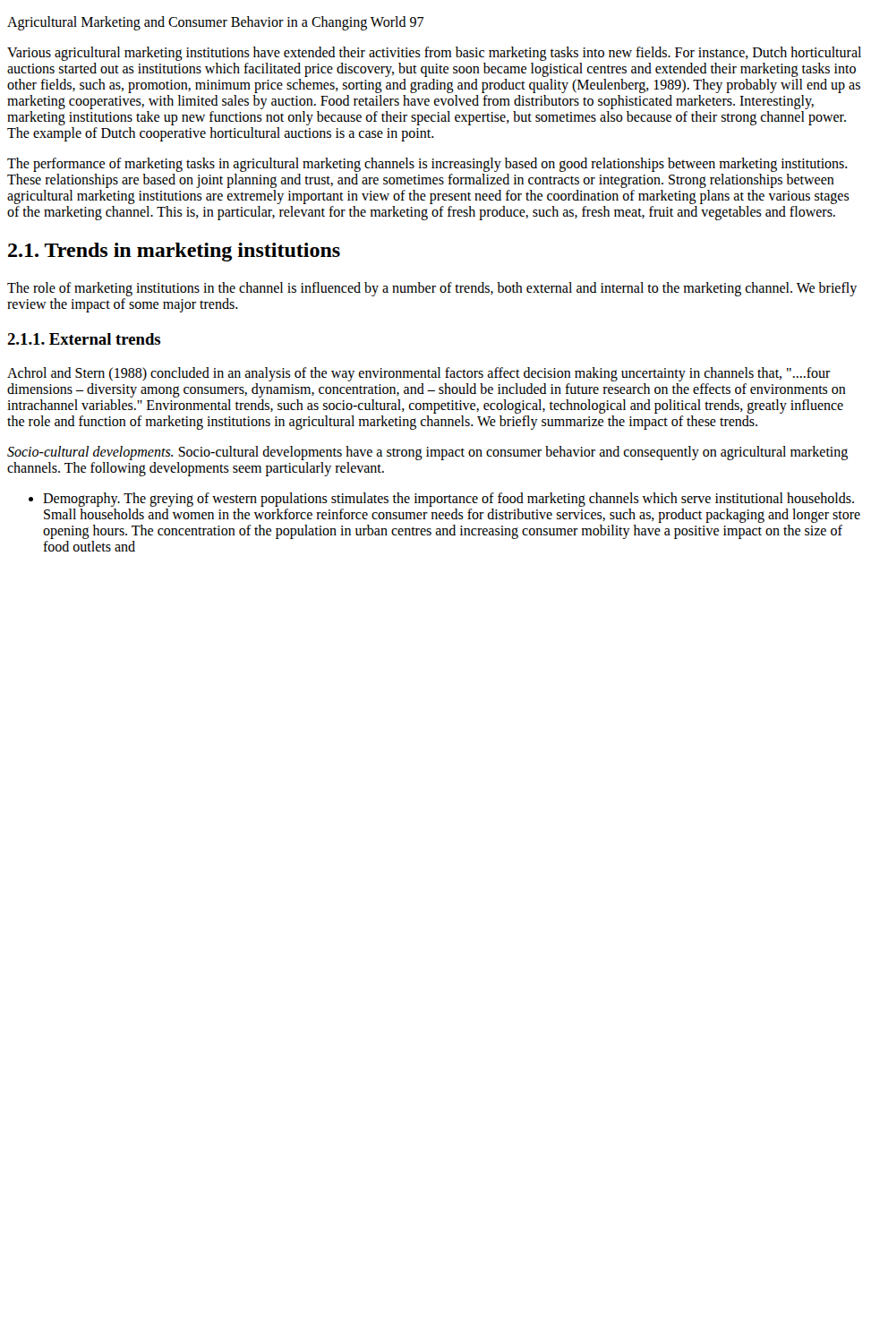Agricultural Marketing and Consumer Behavior in a Changing World 97
Various agricultural marketing institutions have extended their activities from basic marketing tasks into new fields. For instance, Dutch horticultural auctions started out as institutions which facilitated price discovery, but quite soon became logistical centres and extended their marketing tasks into other fields, such as, promotion, minimum price schemes, sorting and grading and product quality (Meulenberg, 1989). They probably will end up as marketing cooperatives, with limited sales by auction. Food retailers have evolved from distributors to sophisticated marketers. Interestingly, marketing institutions take up new functions not only because of their special expertise, but sometimes also because of their strong channel power. The example of Dutch cooperative horticultural auctions is a case in point.
The performance of marketing tasks in agricultural marketing channels is increasingly based on good relationships between marketing institutions. These relationships are based on joint planning and trust, and are sometimes formalized in contracts or integration. Strong relationships between agricultural marketing institutions are extremely important in view of the present need for the coordination of marketing plans at the various stages of the marketing channel. This is, in particular, relevant for the marketing of fresh produce, such as, fresh meat, fruit and vegetables and flowers.
2.1. Trends in marketing institutions
The role of marketing institutions in the channel is influenced by a number of trends, both external and internal to the marketing channel. We briefly review the impact of some major trends.
2.1.1. External trends
Achrol and Stern (1988) concluded in an analysis of the way environmental factors affect decision making uncertainty in channels that, "....four dimensions – diversity among consumers, dynamism, concentration, and – should be included in future research on the effects of environments on intrachannel variables." Environmental trends, such as socio-cultural, competitive, ecological, technological and political trends, greatly influence the role and function of marketing institutions in agricultural marketing channels. We briefly summarize the impact of these trends.
Socio-cultural developments. Socio-cultural developments have a strong impact on consumer behavior and consequently on agricultural marketing channels. The following developments seem particularly relevant.
Demography. The greying of western populations stimulates the importance of food marketing channels which serve institutional households. Small households and women in the workforce reinforce consumer needs for distributive services, such as, product packaging and longer store opening hours. The concentration of the population in urban centres and increasing consumer mobility have a positive impact on the size of food outlets and